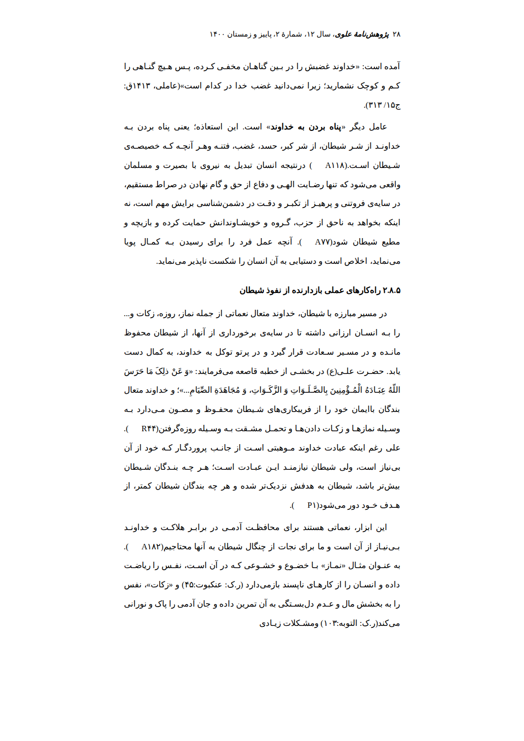۲۸ پژوهش‌نامهٔ علوی، سال ۱۲، شمارهٔ ۲، پاییز و زمستان ۱۴۰۰
آمده است: «خداوند غضبش را در بـین گناهـان مخفـی کـرده، پـس هـیچ گنـاهی را کـم و کوچک نشمارید؛ زیرا نمی‌دانید غضب خدا در کدام است»(عاملی، ۱۴۱۳ق: ج۱۵/ ۳۱۳).
عامل دیگر «پناه بردن به خداوند» است. این استعاذه؛ یعنی پناه بردن بـه خداونـد از شـر شیطان، از شر کبر، حسد، غضب، فتنـه وهـر آنچـه کـه خصیصـه‌ی شـیطان اسـت.(A۱۱۸) درنتیجه انسان تبدیل به نیروی با بصیرت و مسلمان واقعی می‌شود که تنها رضـایت الهـی و دفاع از حق و گام نهادن در صراط مستقیم، در سایه‌ی فروتنی و پرهیـز از تکبـر و دقـت در دشمن‌شناسی برایش مهم است، نه اینکه بخواهد به ناحق از حزب، گـروه و خویشـاوندانش حمایت کرده و بازیچه و مطیع شیطان شود(A۷۷). آنچه عمل فرد را برای رسیدن بـه کمـال پویا می‌نماید، اخلاص است و دستیابی به آن انسان را شکست ناپذیر می‌نماید.
۲.۸.۵ راه‌کارهای عملی بازدارنده از نفوذ شیطان
در مسیر مبارزه با شیطان، خداوند متعال نعماتی از جمله نماز، روزه، زکات و... را بـه انسـان ارزانی داشته تا در سایه‌ی برخورداری از آنها، از شیطان محفوظ مانـده و در مسـیر سـعادت قرار گیرد و در پرتو توکل به خداوند، به کمال دست یابد. حضـرت علـی(ع) در بخشـی از خطبه قاصعه می‌فرمایند: «وَ عَنْ ذلِکَ مَا حَرَسَ اللّهُ عِبَـادَهُ الْمُـؤْمِنِینَ بِالصَّـلَـوَاتِ وَ الزَّکَـوَاتِ، وَ مُجَاهَدَةِ الصِّیَامِ...»؛ و خداوند متعال بندگان باایمان خود را از فریبکاری‌های شـیطان محفـوظ و مصـون مـی‌دارد بـه وسـیله نمازهـا و زکـات دادن‌هـا و تحمـل مشـقت بـه وسـیله روزه‌گرفتن(R۴۴). علی رغم اینکه عبادت خداوند مـوهبتی اسـت از جانـب پروردگـار کـه خود از آن بی‌نیاز است، ولی شیطان نیازمنـد ایـن عبـادت اسـت؛ هـر چـه بنـدگان شـیطان بیش‌تر باشد، شیطان به هدفش نزدیک‌تر شده و هر چه بندگان شیطان کمتر، از هـدف خـود دور می‌شود(P۱).
این ابزار، نعماتی هستند برای محافظـت آدمـی در برابـر هلاکـت و خداونـد بـی‌نیـاز از آن است و ما برای نجات از چنگال شیطان به آنها محتاجیم(A۱۸۲). به عنـوان مثـال «نمـاز» بـا خضـوع و خشـوعی کـه در آن اسـت، نفـس را ریاضـت داده و انسـان را از کارهـای ناپسند بازمی‌دارد (ر.ک: عنکبوت:۴۵) و «زکات»، نفس را به بخشش مال و عـدم دل‌بسـتگی به آن تمرین داده و جان آدمی را پاک و نورانی می‌کند(ر.ک: التوبه:۱۰۳) ومشـکلات زیـادی